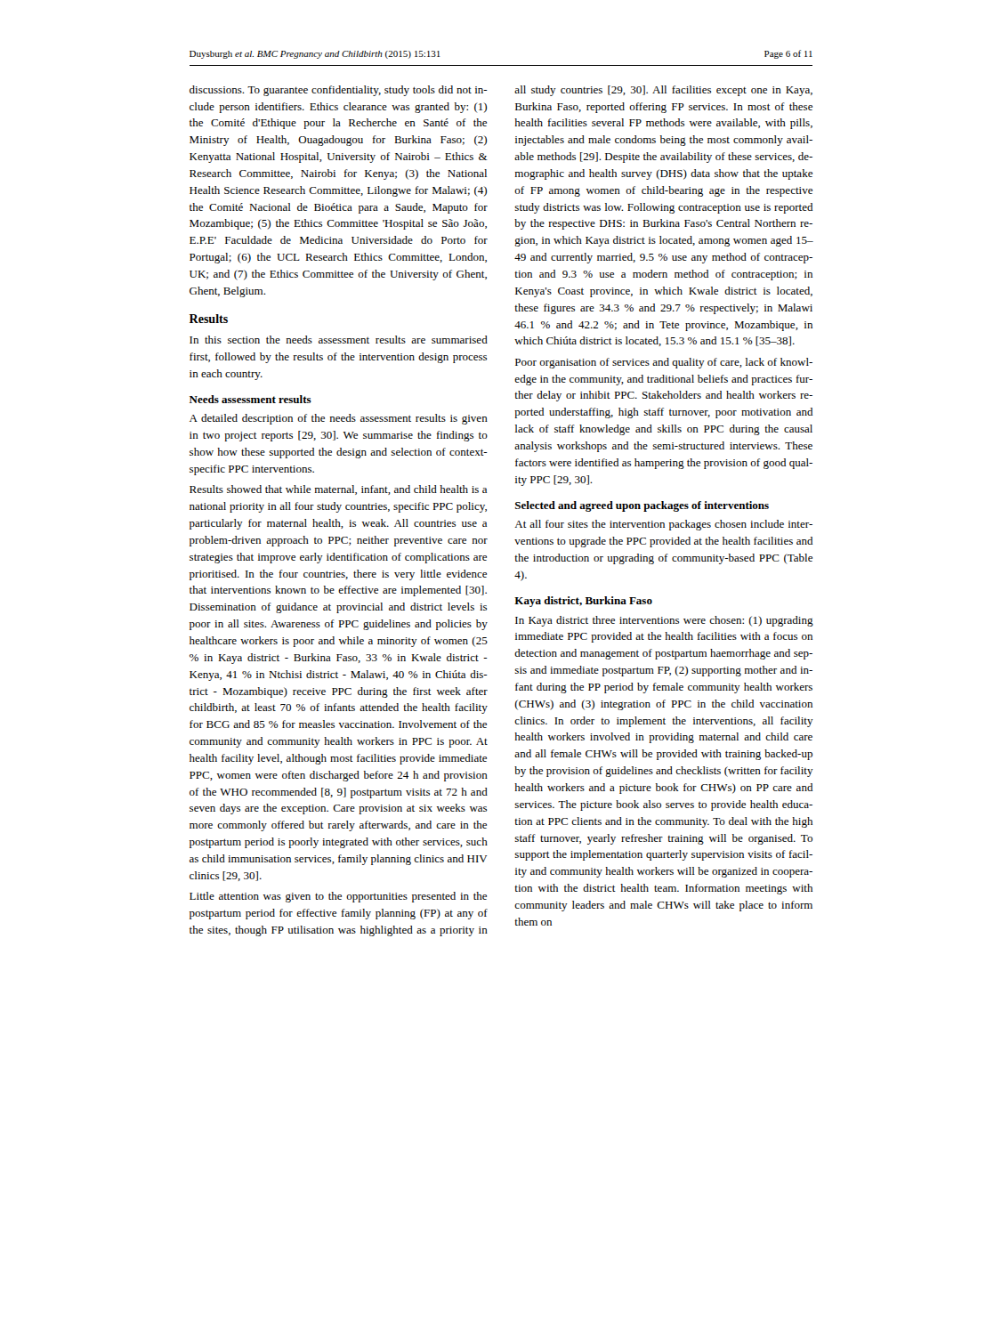Duysburgh et al. BMC Pregnancy and Childbirth (2015) 15:131 Page 6 of 11
discussions. To guarantee confidentiality, study tools did not include person identifiers. Ethics clearance was granted by: (1) the Comité d'Ethique pour la Recherche en Santé of the Ministry of Health, Ouagadougou for Burkina Faso; (2) Kenyatta National Hospital, University of Nairobi – Ethics & Research Committee, Nairobi for Kenya; (3) the National Health Science Research Committee, Lilongwe for Malawi; (4) the Comité Nacional de Bioética para a Saude, Maputo for Mozambique; (5) the Ethics Committee 'Hospital se São João, E.P.E' Faculdade de Medicina Universidade do Porto for Portugal; (6) the UCL Research Ethics Committee, London, UK; and (7) the Ethics Committee of the University of Ghent, Ghent, Belgium.
Results
In this section the needs assessment results are summarised first, followed by the results of the intervention design process in each country.
Needs assessment results
A detailed description of the needs assessment results is given in two project reports [29, 30]. We summarise the findings to show how these supported the design and selection of context-specific PPC interventions.
Results showed that while maternal, infant, and child health is a national priority in all four study countries, specific PPC policy, particularly for maternal health, is weak. All countries use a problem-driven approach to PPC; neither preventive care nor strategies that improve early identification of complications are prioritised. In the four countries, there is very little evidence that interventions known to be effective are implemented [30]. Dissemination of guidance at provincial and district levels is poor in all sites. Awareness of PPC guidelines and policies by healthcare workers is poor and while a minority of women (25 % in Kaya district - Burkina Faso, 33 % in Kwale district - Kenya, 41 % in Ntchisi district - Malawi, 40 % in Chiúta district - Mozambique) receive PPC during the first week after childbirth, at least 70 % of infants attended the health facility for BCG and 85 % for measles vaccination. Involvement of the community and community health workers in PPC is poor. At health facility level, although most facilities provide immediate PPC, women were often discharged before 24 h and provision of the WHO recommended [8, 9] postpartum visits at 72 h and seven days are the exception. Care provision at six weeks was more commonly offered but rarely afterwards, and care in the postpartum period is poorly integrated with other services, such as child immunisation services, family planning clinics and HIV clinics [29, 30].
Little attention was given to the opportunities presented in the postpartum period for effective family planning (FP) at any of the sites, though FP utilisation was highlighted as a priority in all study countries [29, 30]. All facilities except one in Kaya, Burkina Faso, reported offering FP services. In most of these health facilities several FP methods were available, with pills, injectables and male condoms being the most commonly available methods [29]. Despite the availability of these services, demographic and health survey (DHS) data show that the uptake of FP among women of child-bearing age in the respective study districts was low. Following contraception use is reported by the respective DHS: in Burkina Faso's Central Northern region, in which Kaya district is located, among women aged 15–49 and currently married, 9.5 % use any method of contraception and 9.3 % use a modern method of contraception; in Kenya's Coast province, in which Kwale district is located, these figures are 34.3 % and 29.7 % respectively; in Malawi 46.1 % and 42.2 %; and in Tete province, Mozambique, in which Chiúta district is located, 15.3 % and 15.1 % [35–38].
Poor organisation of services and quality of care, lack of knowledge in the community, and traditional beliefs and practices further delay or inhibit PPC. Stakeholders and health workers reported understaffing, high staff turnover, poor motivation and lack of staff knowledge and skills on PPC during the causal analysis workshops and the semi-structured interviews. These factors were identified as hampering the provision of good quality PPC [29, 30].
Selected and agreed upon packages of interventions
At all four sites the intervention packages chosen include interventions to upgrade the PPC provided at the health facilities and the introduction or upgrading of community-based PPC (Table 4).
Kaya district, Burkina Faso
In Kaya district three interventions were chosen: (1) upgrading immediate PPC provided at the health facilities with a focus on detection and management of postpartum haemorrhage and sepsis and immediate postpartum FP, (2) supporting mother and infant during the PP period by female community health workers (CHWs) and (3) integration of PPC in the child vaccination clinics. In order to implement the interventions, all facility health workers involved in providing maternal and child care and all female CHWs will be provided with training backed-up by the provision of guidelines and checklists (written for facility health workers and a picture book for CHWs) on PP care and services. The picture book also serves to provide health education at PPC clients and in the community. To deal with the high staff turnover, yearly refresher training will be organised. To support the implementation quarterly supervision visits of facility and community health workers will be organized in cooperation with the district health team. Information meetings with community leaders and male CHWs will take place to inform them on